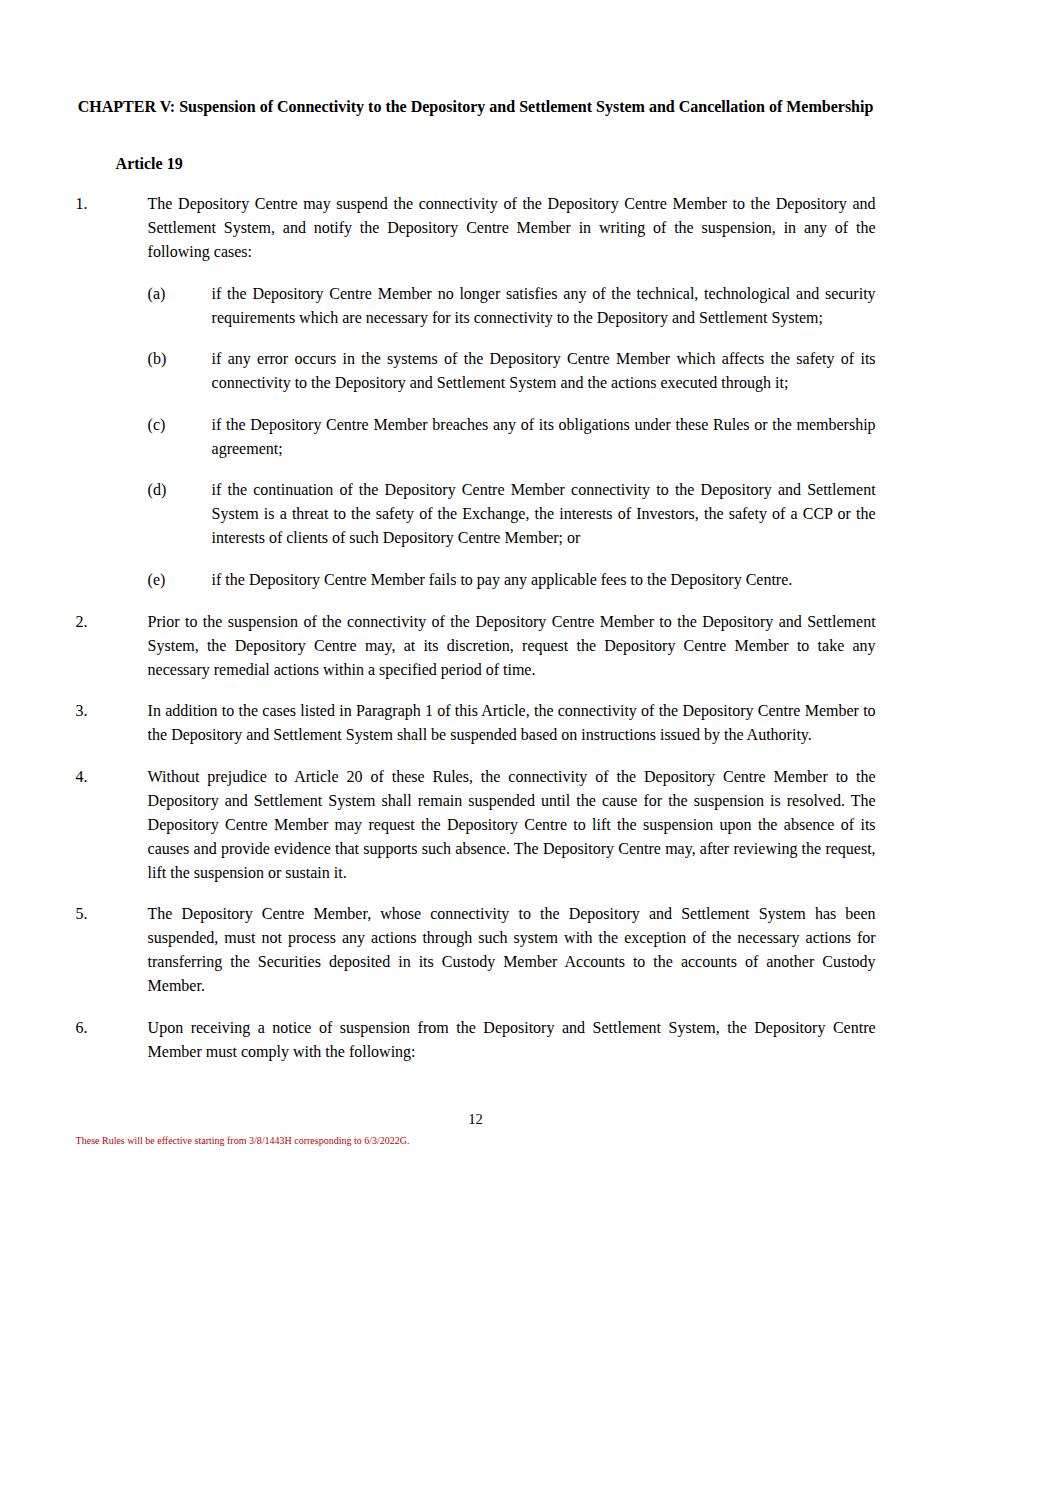CHAPTER V: Suspension of Connectivity to the Depository and Settlement System and Cancellation of Membership
Article 19
The Depository Centre may suspend the connectivity of the Depository Centre Member to the Depository and Settlement System, and notify the Depository Centre Member in writing of the suspension, in any of the following cases:
if the Depository Centre Member no longer satisfies any of the technical, technological and security requirements which are necessary for its connectivity to the Depository and Settlement System;
if any error occurs in the systems of the Depository Centre Member which affects the safety of its connectivity to the Depository and Settlement System and the actions executed through it;
if the Depository Centre Member breaches any of its obligations under these Rules or the membership agreement;
if the continuation of the Depository Centre Member connectivity to the Depository and Settlement System is a threat to the safety of the Exchange, the interests of Investors, the safety of a CCP or the interests of clients of such Depository Centre Member; or
if the Depository Centre Member fails to pay any applicable fees to the Depository Centre.
Prior to the suspension of the connectivity of the Depository Centre Member to the Depository and Settlement System, the Depository Centre may, at its discretion, request the Depository Centre Member to take any necessary remedial actions within a specified period of time.
In addition to the cases listed in Paragraph 1 of this Article, the connectivity of the Depository Centre Member to the Depository and Settlement System shall be suspended based on instructions issued by the Authority.
Without prejudice to Article 20 of these Rules, the connectivity of the Depository Centre Member to the Depository and Settlement System shall remain suspended until the cause for the suspension is resolved. The Depository Centre Member may request the Depository Centre to lift the suspension upon the absence of its causes and provide evidence that supports such absence. The Depository Centre may, after reviewing the request, lift the suspension or sustain it.
The Depository Centre Member, whose connectivity to the Depository and Settlement System has been suspended, must not process any actions through such system with the exception of the necessary actions for transferring the Securities deposited in its Custody Member Accounts to the accounts of another Custody Member.
Upon receiving a notice of suspension from the Depository and Settlement System, the Depository Centre Member must comply with the following:
12
These Rules will be effective starting from 3/8/1443H corresponding to 6/3/2022G.